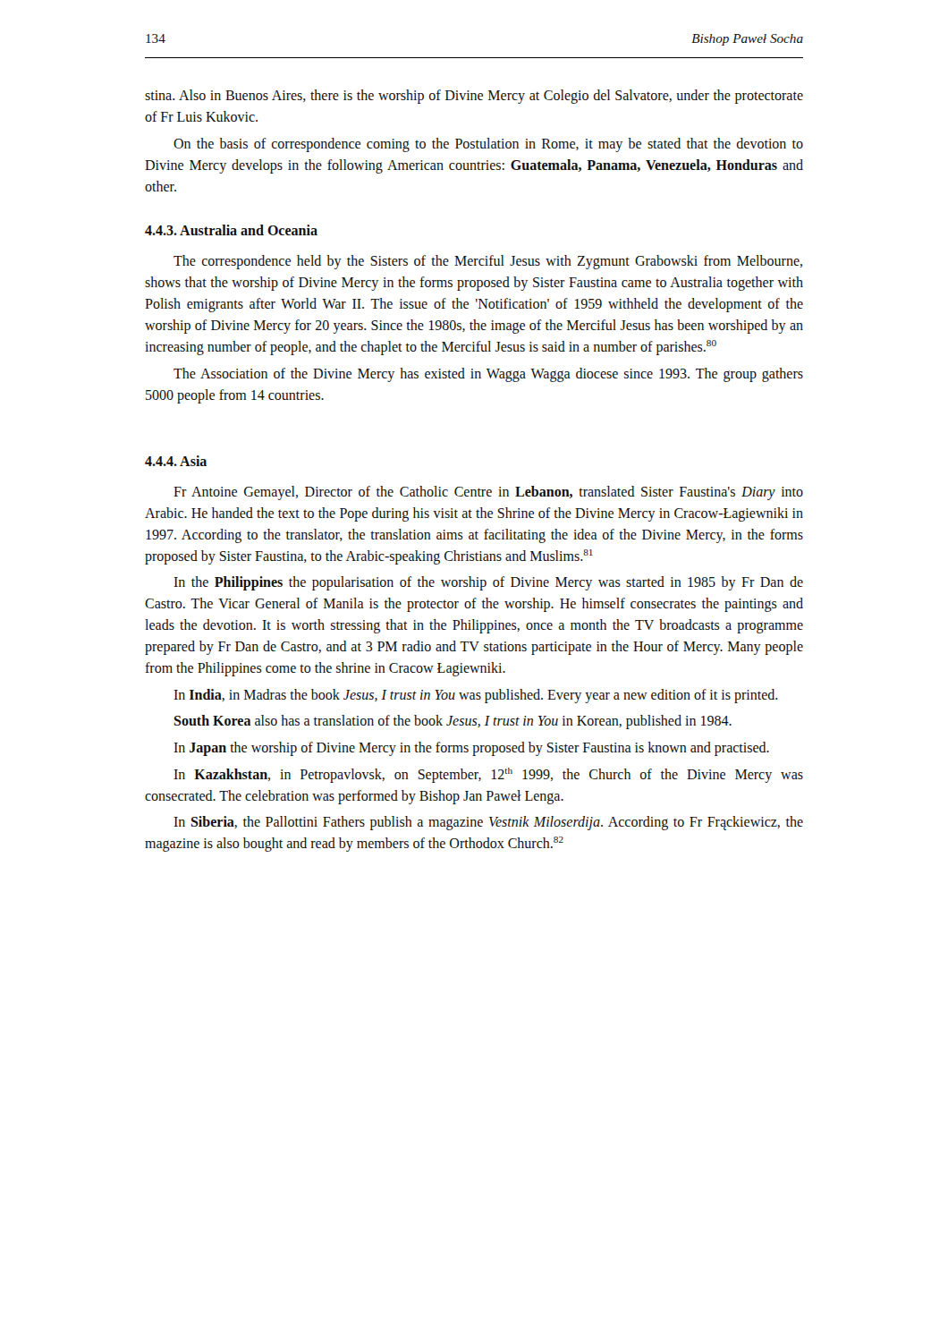134 Bishop Paweł Socha
stina. Also in Buenos Aires, there is the worship of Divine Mercy at Colegio del Salvatore, under the protectorate of Fr Luis Kukovic.
On the basis of correspondence coming to the Postulation in Rome, it may be stated that the devotion to Divine Mercy develops in the following American countries: Guatemala, Panama, Venezuela, Honduras and other.
4.4.3. Australia and Oceania
The correspondence held by the Sisters of the Merciful Jesus with Zygmunt Grabowski from Melbourne, shows that the worship of Divine Mercy in the forms proposed by Sister Faustina came to Australia together with Polish emigrants after World War II. The issue of the 'Notification' of 1959 withheld the development of the worship of Divine Mercy for 20 years. Since the 1980s, the image of the Merciful Jesus has been worshiped by an increasing number of people, and the chaplet to the Merciful Jesus is said in a number of parishes.80
The Association of the Divine Mercy has existed in Wagga Wagga diocese since 1993. The group gathers 5000 people from 14 countries.
4.4.4. Asia
Fr Antoine Gemayel, Director of the Catholic Centre in Lebanon, translated Sister Faustina's Diary into Arabic. He handed the text to the Pope during his visit at the Shrine of the Divine Mercy in Cracow-Łagiewniki in 1997. According to the translator, the translation aims at facilitating the idea of the Divine Mercy, in the forms proposed by Sister Faustina, to the Arabic-speaking Christians and Muslims.81
In the Philippines the popularisation of the worship of Divine Mercy was started in 1985 by Fr Dan de Castro. The Vicar General of Manila is the protector of the worship. He himself consecrates the paintings and leads the devotion. It is worth stressing that in the Philippines, once a month the TV broadcasts a programme prepared by Fr Dan de Castro, and at 3 PM radio and TV stations participate in the Hour of Mercy. Many people from the Philippines come to the shrine in Cracow Łagiewniki.
In India, in Madras the book Jesus, I trust in You was published. Every year a new edition of it is printed.
South Korea also has a translation of the book Jesus, I trust in You in Korean, published in 1984.
In Japan the worship of Divine Mercy in the forms proposed by Sister Faustina is known and practised.
In Kazakhstan, in Petropavlovsk, on September, 12th 1999, the Church of the Divine Mercy was consecrated. The celebration was performed by Bishop Jan Paweł Lenga.
In Siberia, the Pallottini Fathers publish a magazine Vestnik Miloserdija. According to Fr Frąckiewicz, the magazine is also bought and read by members of the Orthodox Church.82